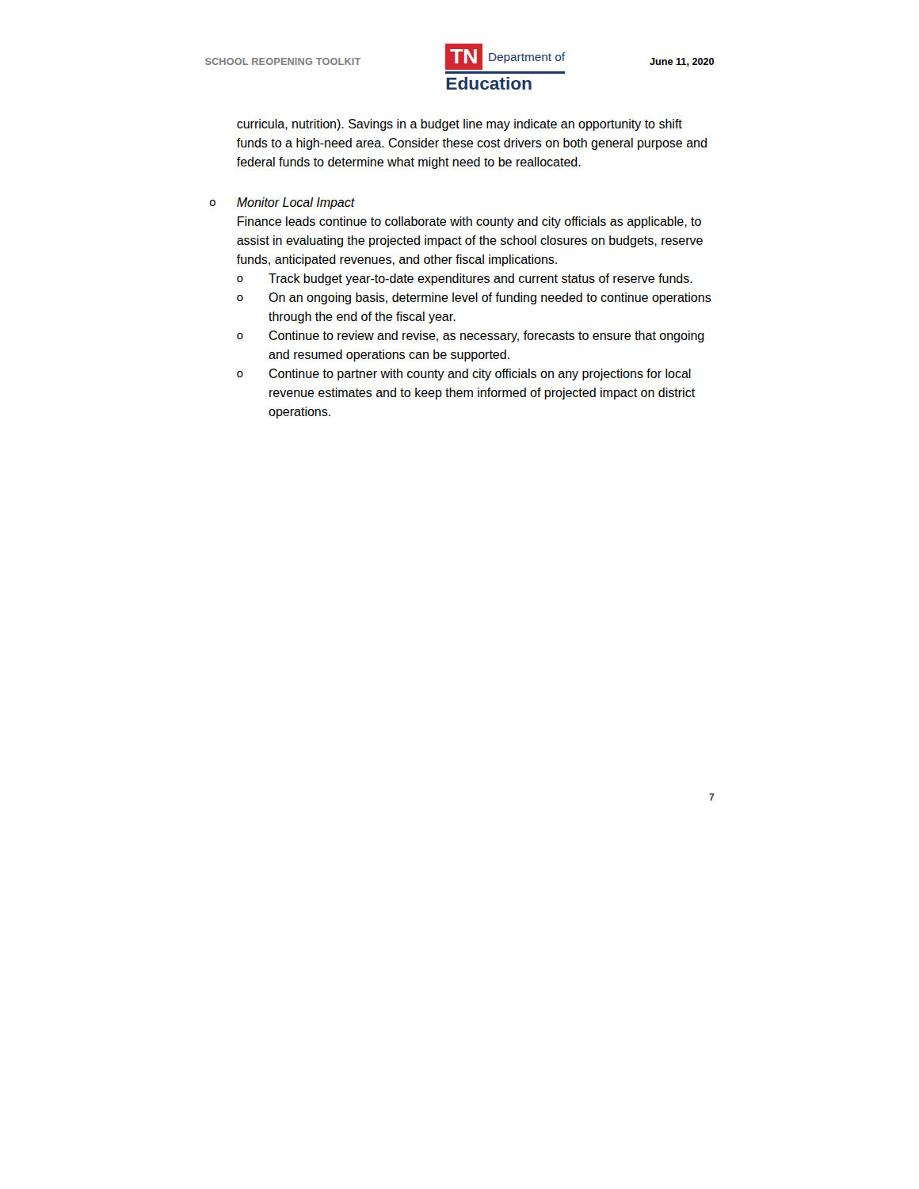SCHOOL REOPENING TOOLKIT
TN Department of
Education
June 11, 2020
curricula, nutrition). Savings in a budget line may indicate an opportunity to shift funds to a high-need area. Consider these cost drivers on both general purpose and federal funds to determine what might need to be reallocated.
o
Monitor Local Impact
Finance leads continue to collaborate with county and city officials as applicable, to assist in evaluating the projected impact of the school closures on budgets, reserve funds, anticipated revenues, and other fiscal implications.
o Track budget year-to-date expenditures and current status of reserve funds.
o On an ongoing basis, determine level of funding needed to continue operations through the end of the fiscal year.
o Continue to review and revise, as necessary, forecasts to ensure that ongoing and resumed operations can be supported.
o Continue to partner with county and city officials on any projections for local revenue estimates and to keep them informed of projected impact on district operations.
7